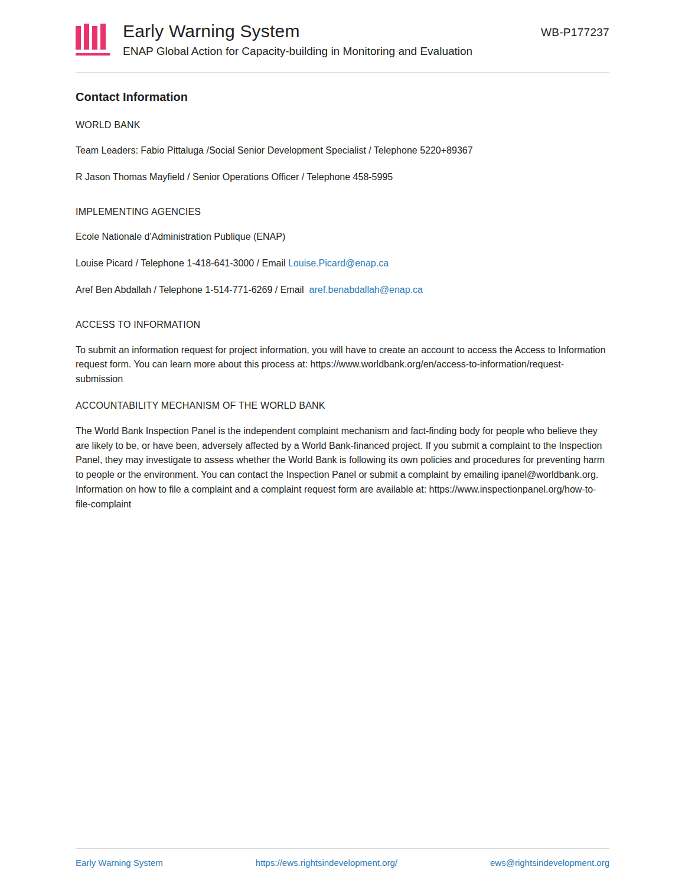Early Warning System
ENAP Global Action for Capacity-building in Monitoring and Evaluation
WB-P177237
Contact Information
WORLD BANK
Team Leaders: Fabio Pittaluga /Social Senior Development Specialist / Telephone 5220+89367
R Jason Thomas Mayfield / Senior Operations Officer / Telephone 458-5995
IMPLEMENTING AGENCIES
Ecole Nationale d'Administration Publique (ENAP)
Louise Picard / Telephone 1-418-641-3000 / Email Louise.Picard@enap.ca
Aref Ben Abdallah / Telephone 1-514-771-6269 / Email aref.benabdallah@enap.ca
ACCESS TO INFORMATION
To submit an information request for project information, you will have to create an account to access the Access to Information request form. You can learn more about this process at: https://www.worldbank.org/en/access-to-information/request-submission
ACCOUNTABILITY MECHANISM OF THE WORLD BANK
The World Bank Inspection Panel is the independent complaint mechanism and fact-finding body for people who believe they are likely to be, or have been, adversely affected by a World Bank-financed project. If you submit a complaint to the Inspection Panel, they may investigate to assess whether the World Bank is following its own policies and procedures for preventing harm to people or the environment. You can contact the Inspection Panel or submit a complaint by emailing ipanel@worldbank.org. Information on how to file a complaint and a complaint request form are available at: https://www.inspectionpanel.org/how-to-file-complaint
Early Warning System
https://ews.rightsindevelopment.org/
ews@rightsindevelopment.org